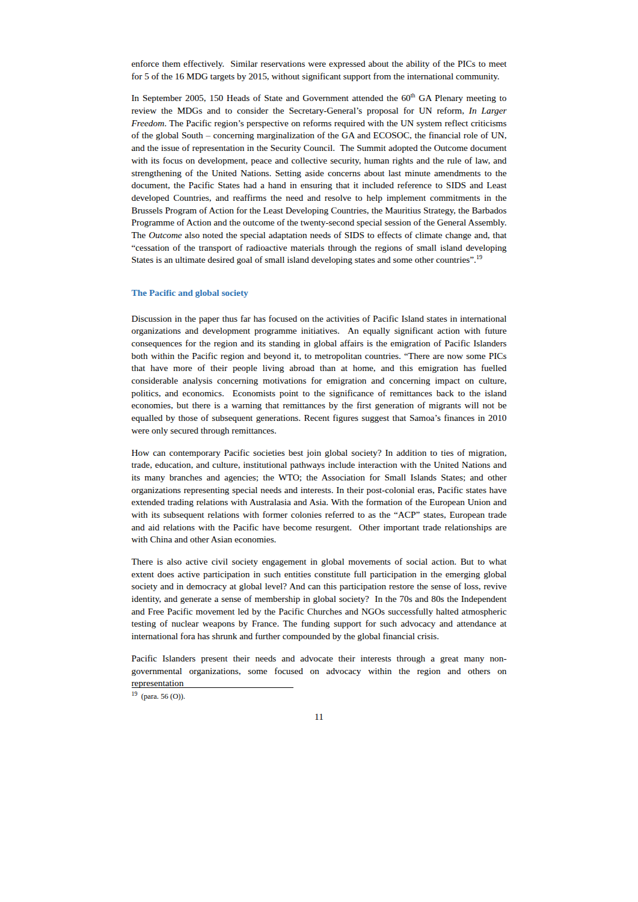enforce them effectively. Similar reservations were expressed about the ability of the PICs to meet for 5 of the 16 MDG targets by 2015, without significant support from the international community.
In September 2005, 150 Heads of State and Government attended the 60th GA Plenary meeting to review the MDGs and to consider the Secretary-General’s proposal for UN reform, In Larger Freedom. The Pacific region’s perspective on reforms required with the UN system reflect criticisms of the global South – concerning marginalization of the GA and ECOSOC, the financial role of UN, and the issue of representation in the Security Council. The Summit adopted the Outcome document with its focus on development, peace and collective security, human rights and the rule of law, and strengthening of the United Nations. Setting aside concerns about last minute amendments to the document, the Pacific States had a hand in ensuring that it included reference to SIDS and Least developed Countries, and reaffirms the need and resolve to help implement commitments in the Brussels Program of Action for the Least Developing Countries, the Mauritius Strategy, the Barbados Programme of Action and the outcome of the twenty-second special session of the General Assembly. The Outcome also noted the special adaptation needs of SIDS to effects of climate change and, that “cessation of the transport of radioactive materials through the regions of small island developing States is an ultimate desired goal of small island developing states and some other countries”.19
The Pacific and global society
Discussion in the paper thus far has focused on the activities of Pacific Island states in international organizations and development programme initiatives. An equally significant action with future consequences for the region and its standing in global affairs is the emigration of Pacific Islanders both within the Pacific region and beyond it, to metropolitan countries. “There are now some PICs that have more of their people living abroad than at home, and this emigration has fuelled considerable analysis concerning motivations for emigration and concerning impact on culture, politics, and economics. Economists point to the significance of remittances back to the island economies, but there is a warning that remittances by the first generation of migrants will not be equalled by those of subsequent generations. Recent figures suggest that Samoa’s finances in 2010 were only secured through remittances.
How can contemporary Pacific societies best join global society? In addition to ties of migration, trade, education, and culture, institutional pathways include interaction with the United Nations and its many branches and agencies; the WTO; the Association for Small Islands States; and other organizations representing special needs and interests. In their post-colonial eras, Pacific states have extended trading relations with Australasia and Asia. With the formation of the European Union and with its subsequent relations with former colonies referred to as the “ACP” states, European trade and aid relations with the Pacific have become resurgent. Other important trade relationships are with China and other Asian economies.
There is also active civil society engagement in global movements of social action. But to what extent does active participation in such entities constitute full participation in the emerging global society and in democracy at global level? And can this participation restore the sense of loss, revive identity, and generate a sense of membership in global society? In the 70s and 80s the Independent and Free Pacific movement led by the Pacific Churches and NGOs successfully halted atmospheric testing of nuclear weapons by France. The funding support for such advocacy and attendance at international fora has shrunk and further compounded by the global financial crisis.
Pacific Islanders present their needs and advocate their interests through a great many non-governmental organizations, some focused on advocacy within the region and others on representation
19 (para. 56 (O)).
11